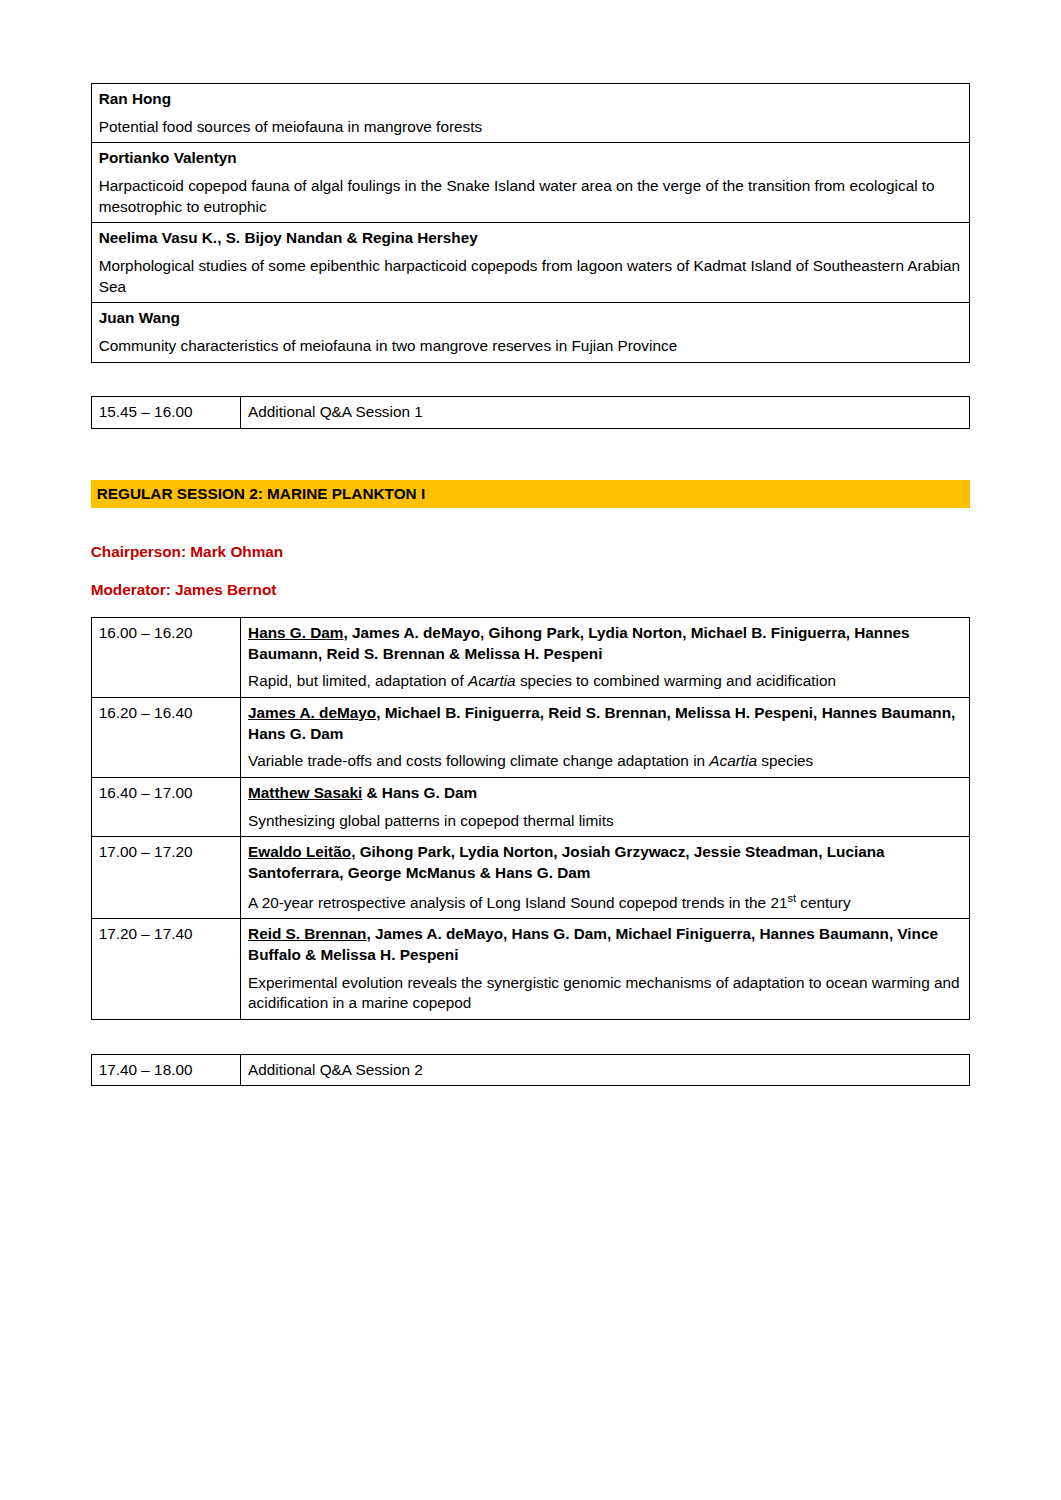| Ran Hong Potential food sources of meiofauna in mangrove forests |
| Portianko Valentyn Harpacticoid copepod fauna of algal foulings in the Snake Island water area on the verge of the transition from ecological to mesotrophic to eutrophic |
| Neelima Vasu K., S. Bijoy Nandan & Regina Hershey Morphological studies of some epibenthic harpacticoid copepods from lagoon waters of Kadmat Island of Southeastern Arabian Sea |
| Juan Wang Community characteristics of meiofauna in two mangrove reserves in Fujian Province |
| 15.45 – 16.00 | Additional Q&A Session 1 |
REGULAR SESSION 2: MARINE PLANKTON I
Chairperson: Mark Ohman
Moderator: James Bernot
| 16.00 – 16.20 | Hans G. Dam , James A. deMayo, Gihong Park, Lydia Norton, Michael B. Finiguerra, Hannes Baumann, Reid S. Brennan & Melissa H. Pespeni Rapid, but limited, adaptation of Acartia species to combined warming and acidification |
| 16.20 – 16.40 | James A. deMayo , Michael B. Finiguerra, Reid S. Brennan, Melissa H. Pespeni, Hannes Baumann, Hans G. Dam Variable trade-offs and costs following climate change adaptation in Acartia species |
| 16.40 – 17.00 | Matthew Sasaki & Hans G. Dam Synthesizing global patterns in copepod thermal limits |
| 17.00 – 17.20 | Ewaldo Leitão , Gihong Park, Lydia Norton, Josiah Grzywacz, Jessie Steadman, Luciana Santoferrara, George McManus & Hans G. Dam A 20-year retrospective analysis of Long Island Sound copepod trends in the 21 st century |
| 17.20 – 17.40 | Reid S. Brennan , James A. deMayo, Hans G. Dam, Michael Finiguerra, Hannes Baumann, Vince Buffalo & Melissa H. Pespeni Experimental evolution reveals the synergistic genomic mechanisms of adaptation to ocean warming and acidification in a marine copepod |
| 17.40 – 18.00 | Additional Q&A Session 2 |